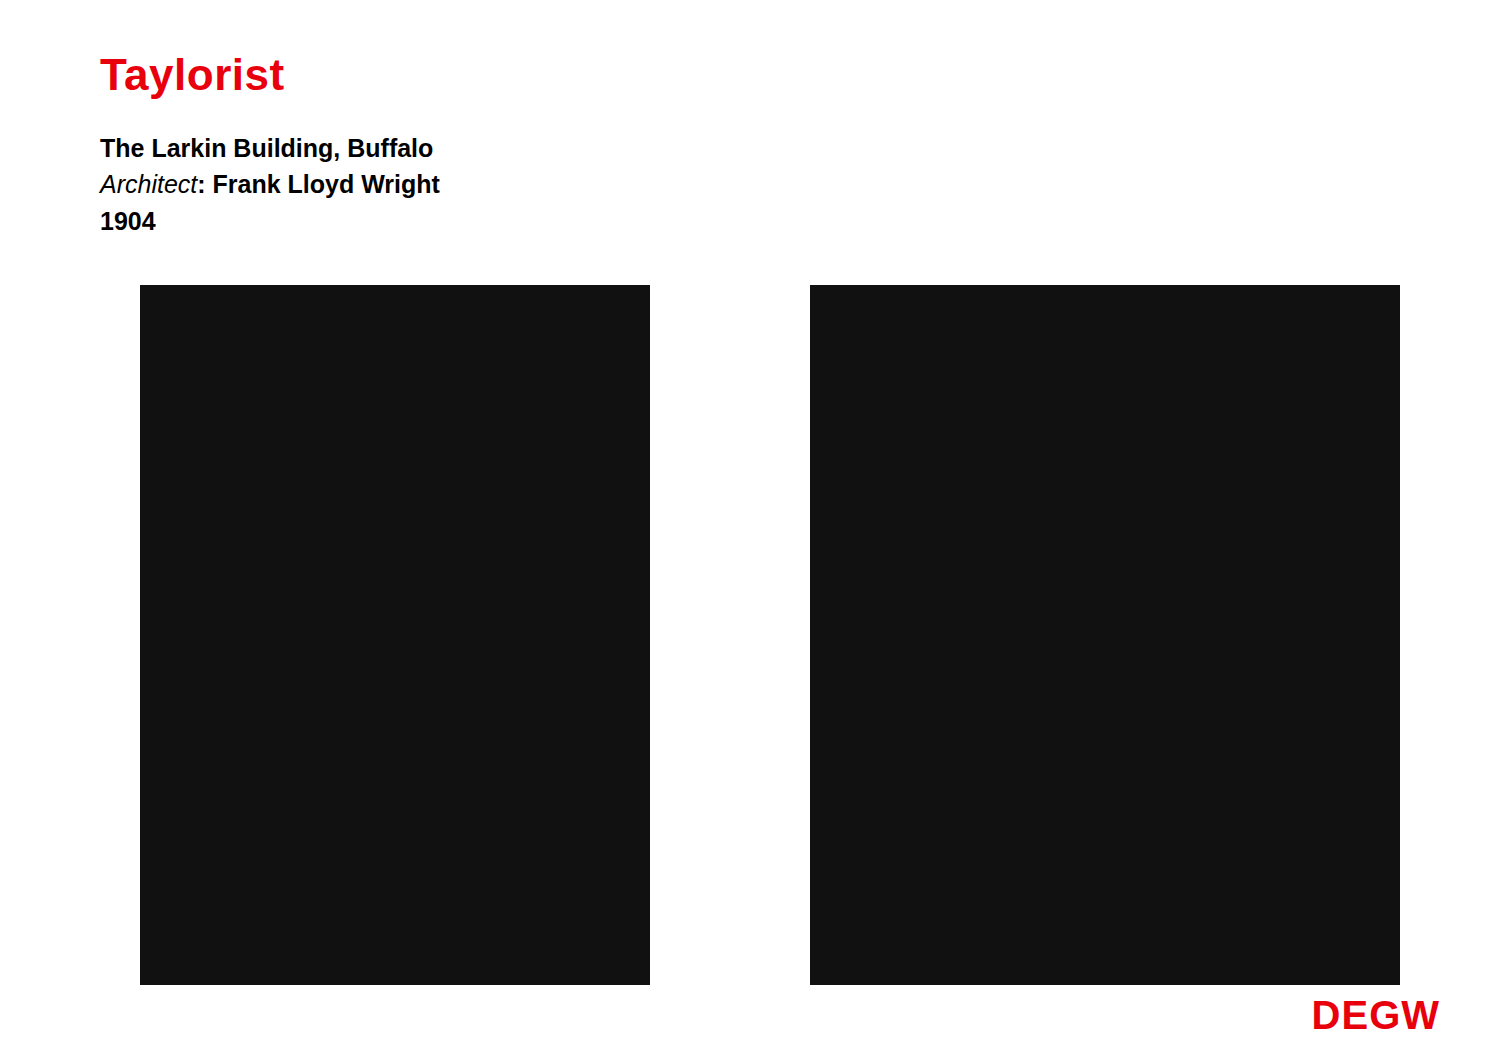Taylorist
The Larkin Building, Buffalo
Architect: Frank Lloyd Wright
1904
DEGW